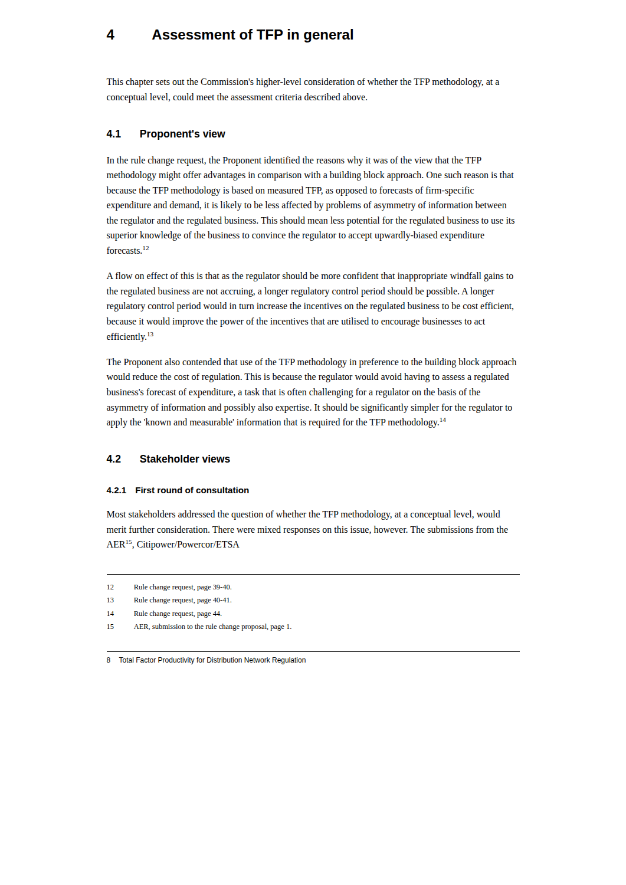4 Assessment of TFP in general
This chapter sets out the Commission's higher-level consideration of whether the TFP methodology, at a conceptual level, could meet the assessment criteria described above.
4.1 Proponent's view
In the rule change request, the Proponent identified the reasons why it was of the view that the TFP methodology might offer advantages in comparison with a building block approach. One such reason is that because the TFP methodology is based on measured TFP, as opposed to forecasts of firm-specific expenditure and demand, it is likely to be less affected by problems of asymmetry of information between the regulator and the regulated business. This should mean less potential for the regulated business to use its superior knowledge of the business to convince the regulator to accept upwardly-biased expenditure forecasts.12
A flow on effect of this is that as the regulator should be more confident that inappropriate windfall gains to the regulated business are not accruing, a longer regulatory control period should be possible. A longer regulatory control period would in turn increase the incentives on the regulated business to be cost efficient, because it would improve the power of the incentives that are utilised to encourage businesses to act efficiently.13
The Proponent also contended that use of the TFP methodology in preference to the building block approach would reduce the cost of regulation. This is because the regulator would avoid having to assess a regulated business's forecast of expenditure, a task that is often challenging for a regulator on the basis of the asymmetry of information and possibly also expertise. It should be significantly simpler for the regulator to apply the 'known and measurable' information that is required for the TFP methodology.14
4.2 Stakeholder views
4.2.1 First round of consultation
Most stakeholders addressed the question of whether the TFP methodology, at a conceptual level, would merit further consideration. There were mixed responses on this issue, however. The submissions from the AER15, Citipower/Powercor/ETSA
| 12 | Rule change request, page 39-40. |
| 13 | Rule change request, page 40-41. |
| 14 | Rule change request, page 44. |
| 15 | AER, submission to the rule change proposal, page 1. |
8 Total Factor Productivity for Distribution Network Regulation